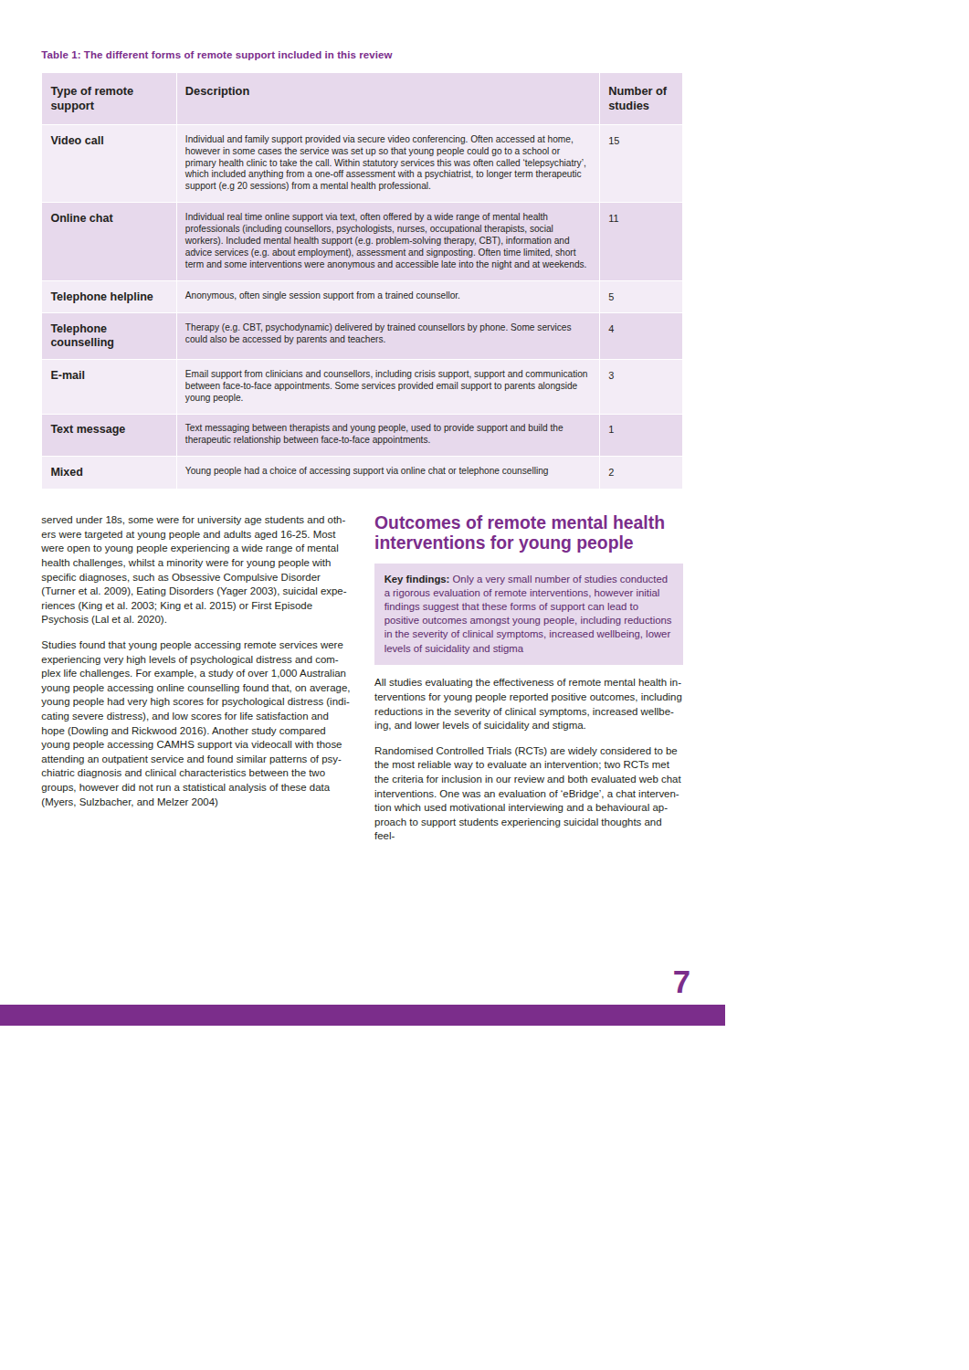Table 1: The different forms of remote support included in this review
| Type of remote support | Description | Number of studies |
| --- | --- | --- |
| Video call | Individual and family support provided via secure video conferencing. Often accessed at home, however in some cases the service was set up so that young people could go to a school or primary health clinic to take the call. Within statutory services this was often called ‘telepsychiatry’, which included anything from a one-off assessment with a psychiatrist, to longer term therapeutic support (e.g 20 sessions) from a mental health professional. | 15 |
| Online chat | Individual real time online support via text, often offered by a wide range of mental health professionals (including counsellors, psychologists, nurses, occupational therapists, social workers). Included mental health support (e.g. problem-solving therapy, CBT), information and advice services (e.g. about employment), assessment and signposting. Often time limited, short term and some interventions were anonymous and accessible late into the night and at weekends. | 11 |
| Telephone helpline | Anonymous, often single session support from a trained counsellor. | 5 |
| Telephone counselling | Therapy (e.g. CBT, psychodynamic) delivered by trained counsellors by phone. Some services could also be accessed by parents and teachers. | 4 |
| E-mail | Email support from clinicians and counsellors, including crisis support, support and communication between face-to-face appointments. Some services provided email support to parents alongside young people. | 3 |
| Text message | Text messaging between therapists and young people, used to provide support and build the therapeutic relationship between face-to-face appointments. | 1 |
| Mixed | Young people had a choice of accessing support via online chat or telephone counselling | 2 |
served under 18s, some were for university age students and others were targeted at young people and adults aged 16-25. Most were open to young people experiencing a wide range of mental health challenges, whilst a minority were for young people with specific diagnoses, such as Obsessive Compulsive Disorder (Turner et al. 2009), Eating Disorders (Yager 2003), suicidal experiences (King et al. 2003; King et al. 2015) or First Episode Psychosis (Lal et al. 2020).
Studies found that young people accessing remote services were experiencing very high levels of psychological distress and complex life challenges. For example, a study of over 1,000 Australian young people accessing online counselling found that, on average, young people had very high scores for psychological distress (indicating severe distress), and low scores for life satisfaction and hope (Dowling and Rickwood 2016). Another study compared young people accessing CAMHS support via videocall with those attending an outpatient service and found similar patterns of psychiatric diagnosis and clinical characteristics between the two groups, however did not run a statistical analysis of these data (Myers, Sulzbacher, and Melzer 2004)
Outcomes of remote mental health interventions for young people
Key findings: Only a very small number of studies conducted a rigorous evaluation of remote interventions, however initial findings suggest that these forms of support can lead to positive outcomes amongst young people, including reductions in the severity of clinical symptoms, increased wellbeing, lower levels of suicidality and stigma
All studies evaluating the effectiveness of remote mental health interventions for young people reported positive outcomes, including reductions in the severity of clinical symptoms, increased wellbeing, and lower levels of suicidality and stigma.
Randomised Controlled Trials (RCTs) are widely considered to be the most reliable way to evaluate an intervention; two RCTs met the criteria for inclusion in our review and both evaluated web chat interventions. One was an evaluation of ‘eBridge’, a chat intervention which used motivational interviewing and a behavioural approach to support students experiencing suicidal thoughts and feel-
7